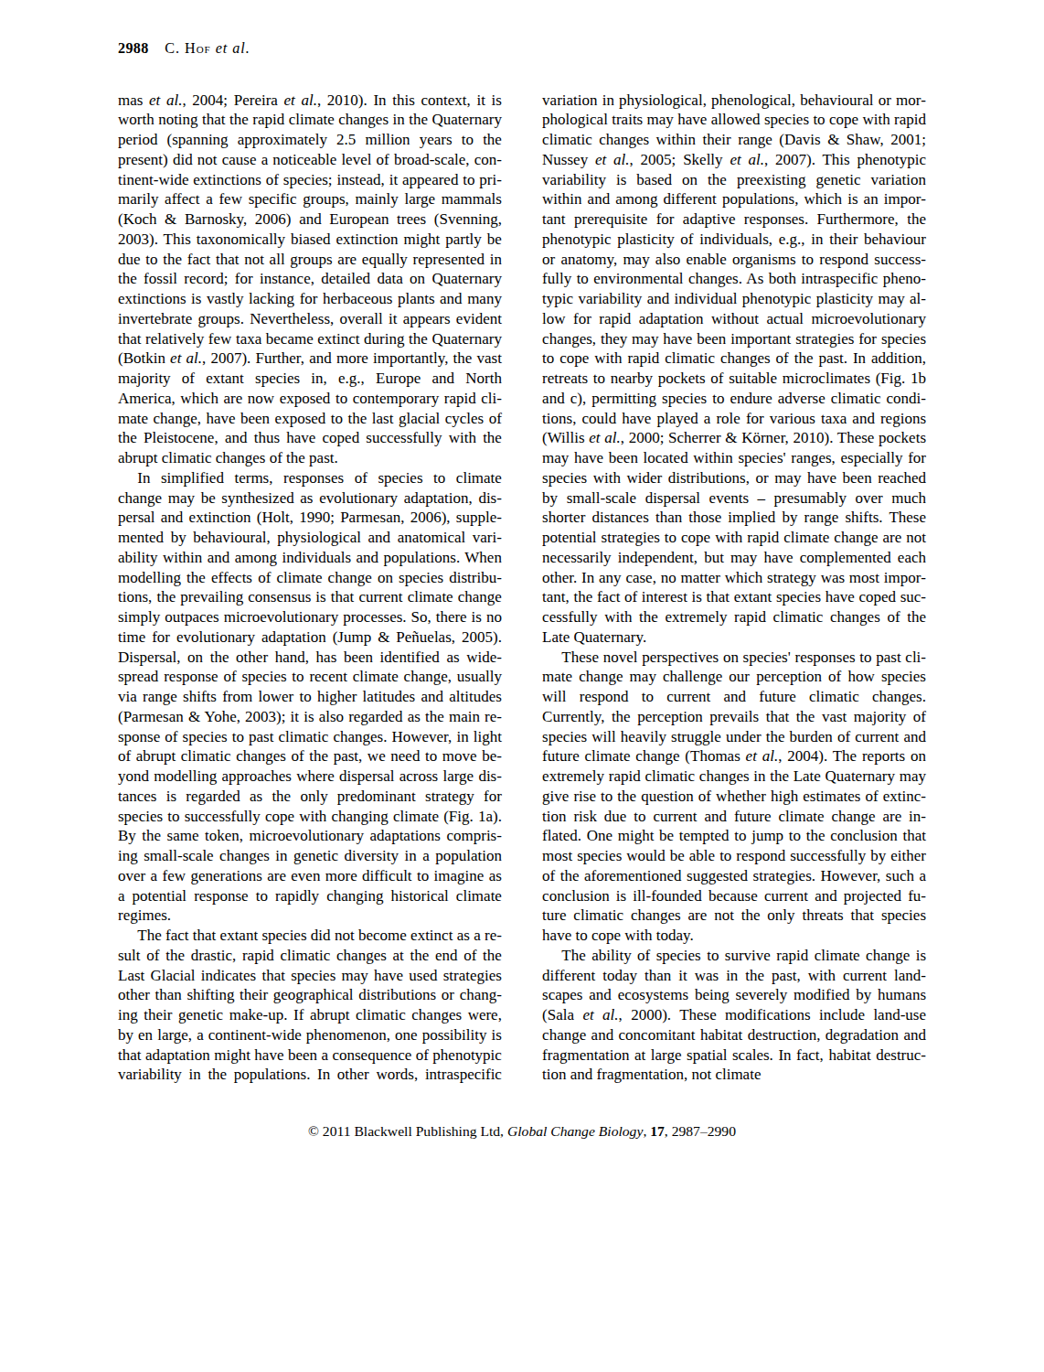2988 C. Hof et al.
mas et al., 2004; Pereira et al., 2010). In this context, it is worth noting that the rapid climate changes in the Quaternary period (spanning approximately 2.5 million years to the present) did not cause a noticeable level of broad-scale, continent-wide extinctions of species; instead, it appeared to primarily affect a few specific groups, mainly large mammals (Koch & Barnosky, 2006) and European trees (Svenning, 2003). This taxonomically biased extinction might partly be due to the fact that not all groups are equally represented in the fossil record; for instance, detailed data on Quaternary extinctions is vastly lacking for herbaceous plants and many invertebrate groups. Nevertheless, overall it appears evident that relatively few taxa became extinct during the Quaternary (Botkin et al., 2007). Further, and more importantly, the vast majority of extant species in, e.g., Europe and North America, which are now exposed to contemporary rapid climate change, have been exposed to the last glacial cycles of the Pleistocene, and thus have coped successfully with the abrupt climatic changes of the past.
In simplified terms, responses of species to climate change may be synthesized as evolutionary adaptation, dispersal and extinction (Holt, 1990; Parmesan, 2006), supplemented by behavioural, physiological and anatomical variability within and among individuals and populations. When modelling the effects of climate change on species distributions, the prevailing consensus is that current climate change simply outpaces microevolutionary processes. So, there is no time for evolutionary adaptation (Jump & Peñuelas, 2005). Dispersal, on the other hand, has been identified as widespread response of species to recent climate change, usually via range shifts from lower to higher latitudes and altitudes (Parmesan & Yohe, 2003); it is also regarded as the main response of species to past climatic changes. However, in light of abrupt climatic changes of the past, we need to move beyond modelling approaches where dispersal across large distances is regarded as the only predominant strategy for species to successfully cope with changing climate (Fig. 1a). By the same token, microevolutionary adaptations comprising small-scale changes in genetic diversity in a population over a few generations are even more difficult to imagine as a potential response to rapidly changing historical climate regimes.
The fact that extant species did not become extinct as a result of the drastic, rapid climatic changes at the end of the Last Glacial indicates that species may have used strategies other than shifting their geographical distributions or changing their genetic make-up. If abrupt climatic changes were, by en large, a continent-wide phenomenon, one possibility is that adaptation might have been a consequence of phenotypic variability in the populations. In other words, intraspecific variation in physiological, phenological, behavioural or morphological traits may have allowed species to cope with rapid climatic changes within their range (Davis & Shaw, 2001; Nussey et al., 2005; Skelly et al., 2007). This phenotypic variability is based on the preexisting genetic variation within and among different populations, which is an important prerequisite for adaptive responses. Furthermore, the phenotypic plasticity of individuals, e.g., in their behaviour or anatomy, may also enable organisms to respond successfully to environmental changes. As both intraspecific phenotypic variability and individual phenotypic plasticity may allow for rapid adaptation without actual microevolutionary changes, they may have been important strategies for species to cope with rapid climatic changes of the past. In addition, retreats to nearby pockets of suitable microclimates (Fig. 1b and c), permitting species to endure adverse climatic conditions, could have played a role for various taxa and regions (Willis et al., 2000; Scherrer & Körner, 2010). These pockets may have been located within species' ranges, especially for species with wider distributions, or may have been reached by small-scale dispersal events – presumably over much shorter distances than those implied by range shifts. These potential strategies to cope with rapid climate change are not necessarily independent, but may have complemented each other. In any case, no matter which strategy was most important, the fact of interest is that extant species have coped successfully with the extremely rapid climatic changes of the Late Quaternary.
These novel perspectives on species' responses to past climate change may challenge our perception of how species will respond to current and future climatic changes. Currently, the perception prevails that the vast majority of species will heavily struggle under the burden of current and future climate change (Thomas et al., 2004). The reports on extremely rapid climatic changes in the Late Quaternary may give rise to the question of whether high estimates of extinction risk due to current and future climate change are inflated. One might be tempted to jump to the conclusion that most species would be able to respond successfully by either of the aforementioned suggested strategies. However, such a conclusion is ill-founded because current and projected future climatic changes are not the only threats that species have to cope with today.
The ability of species to survive rapid climate change is different today than it was in the past, with current landscapes and ecosystems being severely modified by humans (Sala et al., 2000). These modifications include land-use change and concomitant habitat destruction, degradation and fragmentation at large spatial scales. In fact, habitat destruction and fragmentation, not climate
© 2011 Blackwell Publishing Ltd, Global Change Biology, 17, 2987–2990